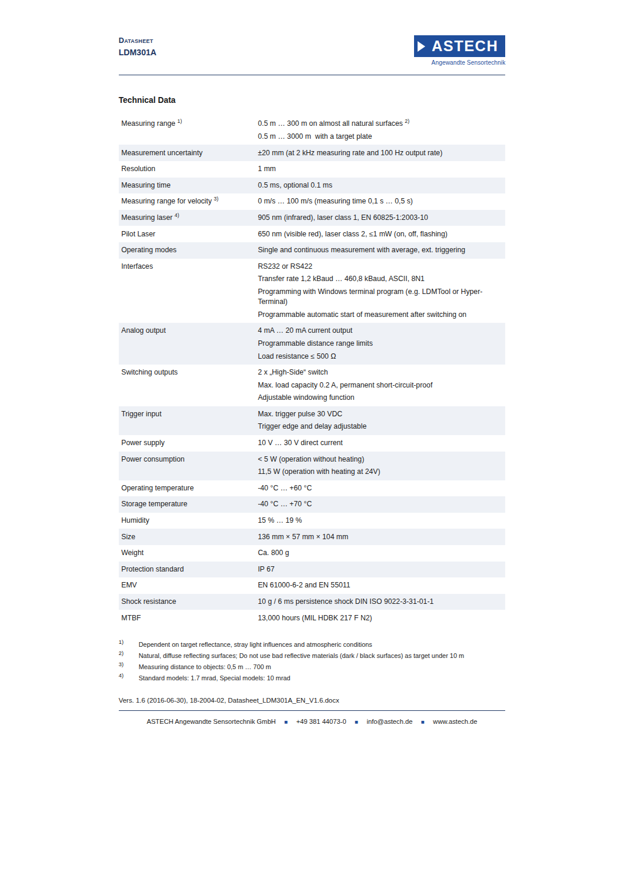Datasheet
LDM301A
ASTECH
Angewandte Sensortechnik
Technical Data
| Measuring range 1) | 0.5 m … 300 m on almost all natural surfaces 2) 0.5 m … 3000 m with a target plate |
| Measurement uncertainty | ±20 mm (at 2 kHz measuring rate and 100 Hz output rate) |
| Resolution | 1 mm |
| Measuring time | 0.5 ms, optional 0.1 ms |
| Measuring range for velocity 3) | 0 m/s … 100 m/s (measuring time 0,1 s … 0,5 s) |
| Measuring laser 4) | 905 nm (infrared), laser class 1, EN 60825-1:2003-10 |
| Pilot Laser | 650 nm (visible red), laser class 2, ≤1 mW (on, off, flashing) |
| Operating modes | Single and continuous measurement with average, ext. triggering |
| Interfaces | RS232 or RS422 Transfer rate 1,2 kBaud … 460,8 kBaud, ASCII, 8N1 Programming with Windows terminal program (e.g. LDMTool or Hyper-Terminal) Programmable automatic start of measurement after switching on |
| Analog output | 4 mA … 20 mA current output Programmable distance range limits Load resistance ≤ 500 Ω |
| Switching outputs | 2 x „High-Side“ switch Max. load capacity 0.2 A, permanent short-circuit-proof Adjustable windowing function |
| Trigger input | Max. trigger pulse 30 VDC Trigger edge and delay adjustable |
| Power supply | 10 V … 30 V direct current |
| Power consumption | < 5 W (operation without heating) 11,5 W (operation with heating at 24V) |
| Operating temperature | -40 °C … +60 °C |
| Storage temperature | -40 °C … +70 °C |
| Humidity | 15 % … 19 % |
| Size | 136 mm × 57 mm × 104 mm |
| Weight | Ca. 800 g |
| Protection standard | IP 67 |
| EMV | EN 61000-6-2 and EN 55011 |
| Shock resistance | 10 g / 6 ms persistence shock DIN ISO 9022-3-31-01-1 |
| MTBF | 13,000 hours (MIL HDBK 217 F N2) |
1) Dependent on target reflectance, stray light influences and atmospheric conditions
2) Natural, diffuse reflecting surfaces; Do not use bad reflective materials (dark / black surfaces) as target under 10 m
3) Measuring distance to objects: 0,5 m … 700 m
4) Standard models: 1.7 mrad, Special models: 10 mrad
Vers. 1.6 (2016-06-30), 18-2004-02, Datasheet_LDM301A_EN_V1.6.docx
ASTECH Angewandte Sensortechnik GmbH ■ +49 381 44073-0 ■ info@astech.de ■ www.astech.de